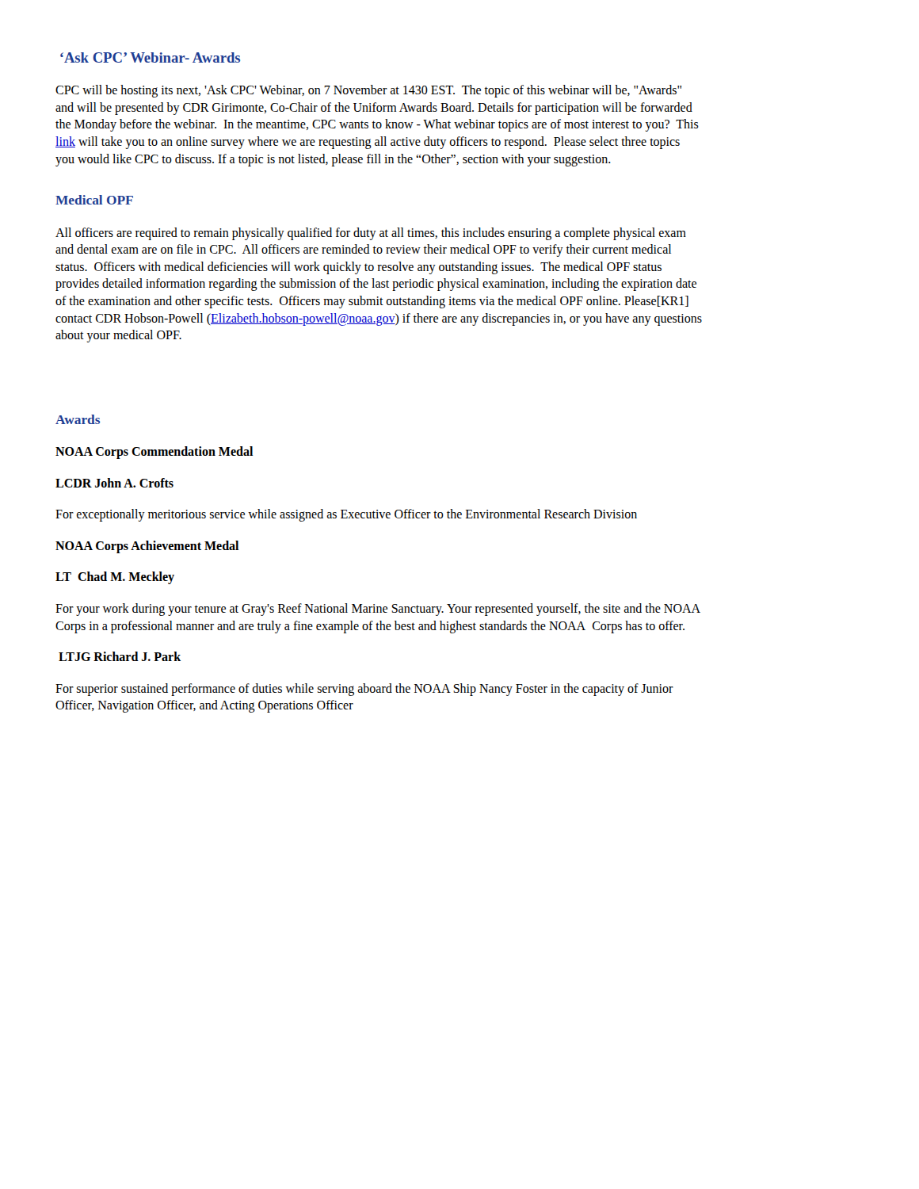‘Ask CPC’ Webinar- Awards
CPC will be hosting its next, 'Ask CPC' Webinar, on 7 November at 1430 EST. The topic of this webinar will be, "Awards" and will be presented by CDR Girimonte, Co-Chair of the Uniform Awards Board. Details for participation will be forwarded the Monday before the webinar. In the meantime, CPC wants to know - What webinar topics are of most interest to you? This link will take you to an online survey where we are requesting all active duty officers to respond. Please select three topics you would like CPC to discuss. If a topic is not listed, please fill in the “Other”, section with your suggestion.
Medical OPF
All officers are required to remain physically qualified for duty at all times, this includes ensuring a complete physical exam and dental exam are on file in CPC. All officers are reminded to review their medical OPF to verify their current medical status. Officers with medical deficiencies will work quickly to resolve any outstanding issues. The medical OPF status provides detailed information regarding the submission of the last periodic physical examination, including the expiration date of the examination and other specific tests. Officers may submit outstanding items via the medical OPF online. Please[KR1] contact CDR Hobson-Powell (Elizabeth.hobson-powell@noaa.gov) if there are any discrepancies in, or you have any questions about your medical OPF.
Awards
NOAA Corps Commendation Medal
LCDR John A. Crofts
For exceptionally meritorious service while assigned as Executive Officer to the Environmental Research Division
NOAA Corps Achievement Medal
LT Chad M. Meckley
For your work during your tenure at Gray's Reef National Marine Sanctuary. Your represented yourself, the site and the NOAA Corps in a professional manner and are truly a fine example of the best and highest standards the NOAA Corps has to offer.
LTJG Richard J. Park
For superior sustained performance of duties while serving aboard the NOAA Ship Nancy Foster in the capacity of Junior Officer, Navigation Officer, and Acting Operations Officer